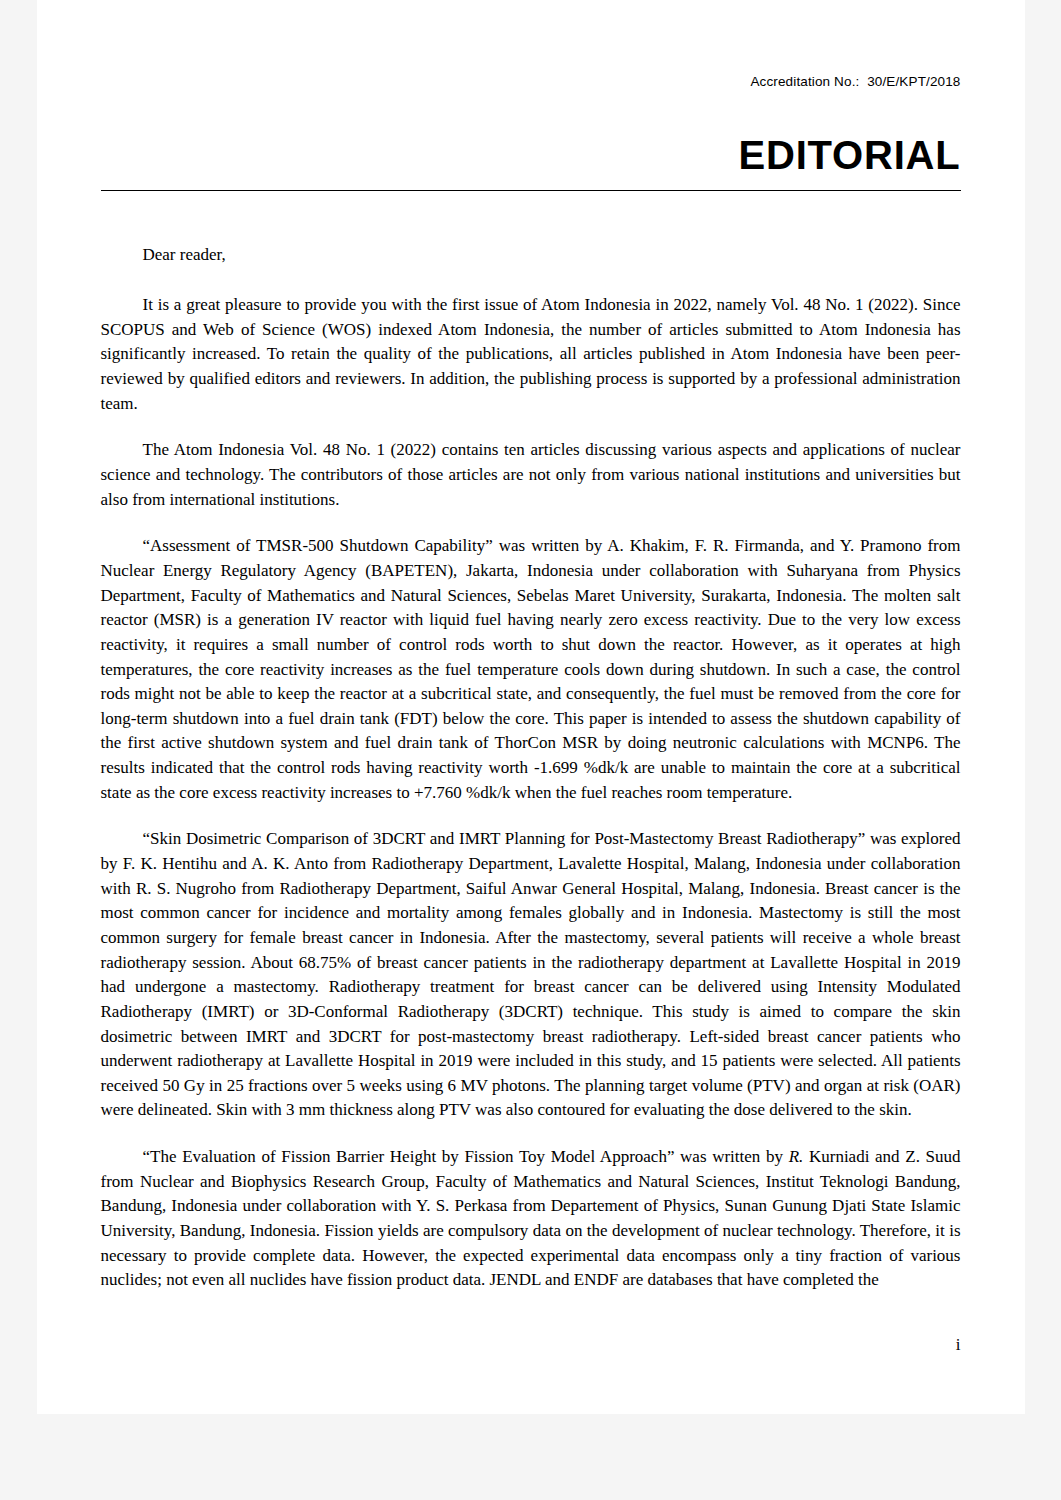Accreditation No.: 30/E/KPT/2018
EDITORIAL
Dear reader,
It is a great pleasure to provide you with the first issue of Atom Indonesia in 2022, namely Vol. 48 No. 1 (2022). Since SCOPUS and Web of Science (WOS) indexed Atom Indonesia, the number of articles submitted to Atom Indonesia has significantly increased. To retain the quality of the publications, all articles published in Atom Indonesia have been peer-reviewed by qualified editors and reviewers. In addition, the publishing process is supported by a professional administration team.
The Atom Indonesia Vol. 48 No. 1 (2022) contains ten articles discussing various aspects and applications of nuclear science and technology. The contributors of those articles are not only from various national institutions and universities but also from international institutions.
“Assessment of TMSR-500 Shutdown Capability” was written by A. Khakim, F. R. Firmanda, and Y. Pramono from Nuclear Energy Regulatory Agency (BAPETEN), Jakarta, Indonesia under collaboration with Suharyana from Physics Department, Faculty of Mathematics and Natural Sciences, Sebelas Maret University, Surakarta, Indonesia. The molten salt reactor (MSR) is a generation IV reactor with liquid fuel having nearly zero excess reactivity. Due to the very low excess reactivity, it requires a small number of control rods worth to shut down the reactor. However, as it operates at high temperatures, the core reactivity increases as the fuel temperature cools down during shutdown. In such a case, the control rods might not be able to keep the reactor at a subcritical state, and consequently, the fuel must be removed from the core for long-term shutdown into a fuel drain tank (FDT) below the core. This paper is intended to assess the shutdown capability of the first active shutdown system and fuel drain tank of ThorCon MSR by doing neutronic calculations with MCNP6. The results indicated that the control rods having reactivity worth -1.699 %dk/k are unable to maintain the core at a subcritical state as the core excess reactivity increases to +7.760 %dk/k when the fuel reaches room temperature.
“Skin Dosimetric Comparison of 3DCRT and IMRT Planning for Post-Mastectomy Breast Radiotherapy” was explored by F. K. Hentihu and A. K. Anto from Radiotherapy Department, Lavalette Hospital, Malang, Indonesia under collaboration with R. S. Nugroho from Radiotherapy Department, Saiful Anwar General Hospital, Malang, Indonesia. Breast cancer is the most common cancer for incidence and mortality among females globally and in Indonesia. Mastectomy is still the most common surgery for female breast cancer in Indonesia. After the mastectomy, several patients will receive a whole breast radiotherapy session. About 68.75% of breast cancer patients in the radiotherapy department at Lavallette Hospital in 2019 had undergone a mastectomy. Radiotherapy treatment for breast cancer can be delivered using Intensity Modulated Radiotherapy (IMRT) or 3D-Conformal Radiotherapy (3DCRT) technique. This study is aimed to compare the skin dosimetric between IMRT and 3DCRT for post-mastectomy breast radiotherapy. Left-sided breast cancer patients who underwent radiotherapy at Lavallette Hospital in 2019 were included in this study, and 15 patients were selected. All patients received 50 Gy in 25 fractions over 5 weeks using 6 MV photons. The planning target volume (PTV) and organ at risk (OAR) were delineated. Skin with 3 mm thickness along PTV was also contoured for evaluating the dose delivered to the skin.
“The Evaluation of Fission Barrier Height by Fission Toy Model Approach” was written by R. Kurniadi and Z. Suud from Nuclear and Biophysics Research Group, Faculty of Mathematics and Natural Sciences, Institut Teknologi Bandung, Bandung, Indonesia under collaboration with Y. S. Perkasa from Departement of Physics, Sunan Gunung Djati State Islamic University, Bandung, Indonesia. Fission yields are compulsory data on the development of nuclear technology. Therefore, it is necessary to provide complete data. However, the expected experimental data encompass only a tiny fraction of various nuclides; not even all nuclides have fission product data. JENDL and ENDF are databases that have completed the
i